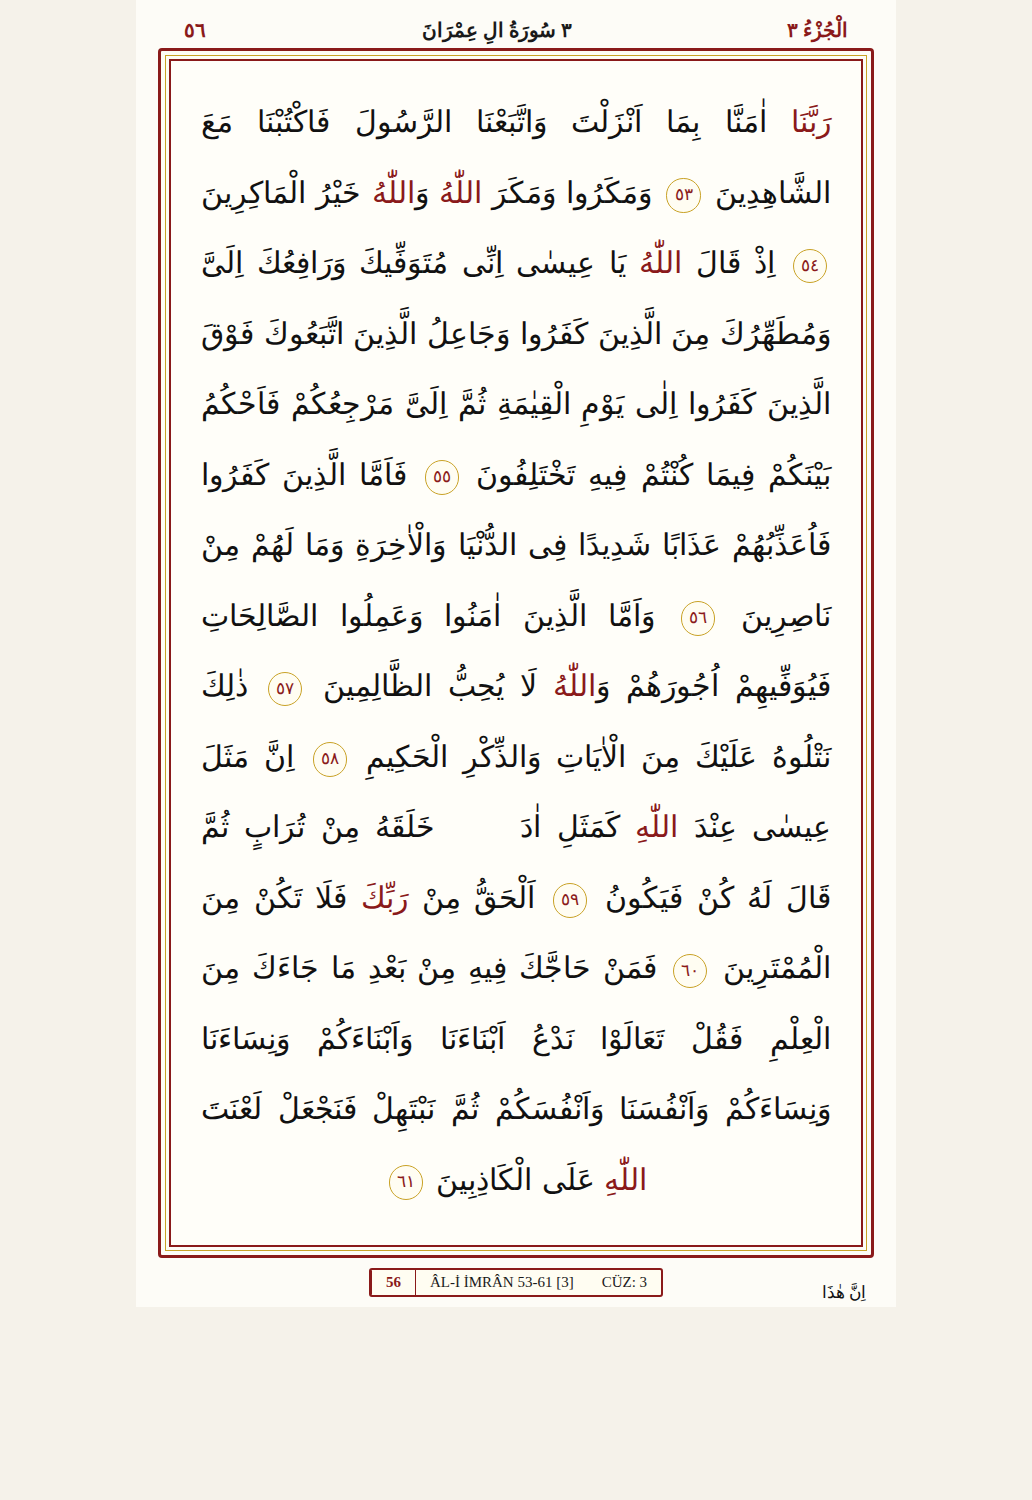الْجُزْءُ ٣ ٣ سُورَةُ الِ عِمْرَانَ ٥٦
رَبَّنَا اٰمَنَّا بِمَا اَنْزَلْتَ وَاتَّبَعْنَا الرَّسُولَ فَاكْتُبْنَا مَعَ الشَّاهِدِينَ ٥٣ وَمَكَرُوا وَمَكَرَ اللّٰهُ وَاللّٰهُ خَيْرُ الْمَاكِرِينَ ٥٤ اِذْ قَالَ اللّٰهُ يَا عِيسٰى اِنِّى مُتَوَفِّيكَ وَرَافِعُكَ اِلَىَّ وَمُطَهِّرُكَ مِنَ الَّذِينَ كَفَرُوا وَجَاعِلُ الَّذِينَ اتَّبَعُوكَ فَوْقَ الَّذِينَ كَفَرُوا اِلٰى يَوْمِ الْقِيٰمَةِ ثُمَّ اِلَىَّ مَرْجِعُكُمْ فَاَحْكُمُ بَيْنَكُمْ فِيمَا كُنْتُمْ فِيهِ تَخْتَلِفُونَ ٥٥ فَاَمَّا الَّذِينَ كَفَرُوا فَاُعَذِّبُهُمْ عَذَابًا شَدِيدًا فِى الدُّنْيَا وَالْاٰخِرَةِ وَمَا لَهُمْ مِنْ نَاصِرِينَ ٥٦ وَاَمَّا الَّذِينَ اٰمَنُوا وَعَمِلُوا الصَّالِحَاتِ فَيُوَفِّيهِمْ اُجُورَهُمْ وَاللّٰهُ لَا يُحِبُّ الظَّالِمِينَ ٥٧ ذٰلِكَ نَتْلُوهُ عَلَيْكَ مِنَ الْاٰيَاتِ وَالذِّكْرِ الْحَكِيمِ ٥٨ اِنَّ مَثَلَ عِيسٰى عِنْدَ اللّٰهِ كَمَثَلِ اٰدَمَۚ خَلَقَهُ مِنْ تُرَابٍ ثُمَّ قَالَ لَهُ كُنْ فَيَكُونُ ٥٩ اَلْحَقُّ مِنْ رَبِّكَ فَلَا تَكُنْ مِنَ الْمُمْتَرِينَ ٦٠ فَمَنْ حَاجَّكَ فِيهِ مِنْ بَعْدِ مَا جَاءَكَ مِنَ الْعِلْمِ فَقُلْ تَعَالَوْا نَدْعُ اَبْنَاءَنَا وَاَبْنَاءَكُمْ وَنِسَاءَنَا وَنِسَاءَكُمْ وَاَنْفُسَنَا وَاَنْفُسَكُمْ ثُمَّ نَبْتَهِلْ فَنَجْعَلْ لَعْنَتَ اللّٰهِ عَلَى الْكَاذِبِينَ ٦١
CÜZ: 3
[3] ÂL-İ İMRÂN 53-61
56
اِنَّ هٰذَا